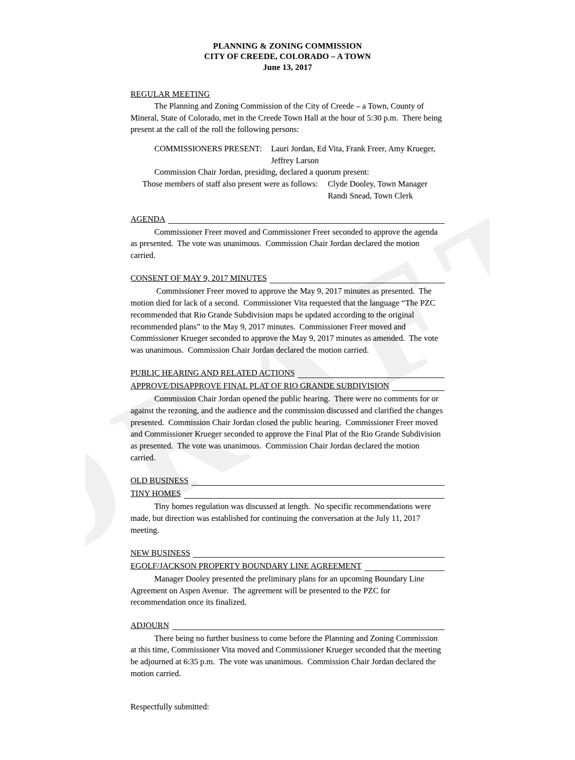DRAFT
PLANNING & ZONING COMMISSION
CITY OF CREEDE, COLORADO – A TOWN
June 13, 2017
REGULAR MEETING
The Planning and Zoning Commission of the City of Creede – a Town, County of Mineral, State of Colorado, met in the Creede Town Hall at the hour of 5:30 p.m. There being present at the call of the roll the following persons:
COMMISSIONERS PRESENT: Lauri Jordan, Ed Vita, Frank Freer, Amy Krueger, Jeffrey Larson
Commission Chair Jordan, presiding, declared a quorum present:
Those members of staff also present were as follows:
Clyde Dooley, Town Manager
Randi Snead, Town Clerk
AGENDA
Commissioner Freer moved and Commissioner Freer seconded to approve the agenda as presented. The vote was unanimous. Commission Chair Jordan declared the motion carried.
CONSENT OF MAY 9, 2017 MINUTES
Commissioner Freer moved to approve the May 9, 2017 minutes as presented. The motion died for lack of a second. Commissioner Vita requested that the language “The PZC recommended that Rio Grande Subdivision maps be updated according to the original recommended plans” to the May 9, 2017 minutes. Commissioner Freer moved and Commissioner Krueger seconded to approve the May 9, 2017 minutes as amended. The vote was unanimous. Commission Chair Jordan declared the motion carried.
PUBLIC HEARING AND RELATED ACTIONS
APPROVE/DISAPPROVE FINAL PLAT OF RIO GRANDE SUBDIVISION
Commission Chair Jordan opened the public hearing. There were no comments for or against the rezoning, and the audience and the commission discussed and clarified the changes presented. Commission Chair Jordan closed the public hearing. Commissioner Freer moved and Commissioner Krueger seconded to approve the Final Plat of the Rio Grande Subdivision as presented. The vote was unanimous. Commission Chair Jordan declared the motion carried.
OLD BUSINESS
TINY HOMES
Tiny homes regulation was discussed at length. No specific recommendations were made, but direction was established for continuing the conversation at the July 11, 2017 meeting.
NEW BUSINESS
EGOLF/JACKSON PROPERTY BOUNDARY LINE AGREEMENT
Manager Dooley presented the preliminary plans for an upcoming Boundary Line Agreement on Aspen Avenue. The agreement will be presented to the PZC for recommendation once its finalized.
ADJOURN
There being no further business to come before the Planning and Zoning Commission at this time, Commissioner Vita moved and Commissioner Krueger seconded that the meeting be adjourned at 6:35 p.m. The vote was unanimous. Commission Chair Jordan declared the motion carried.
Respectfully submitted: